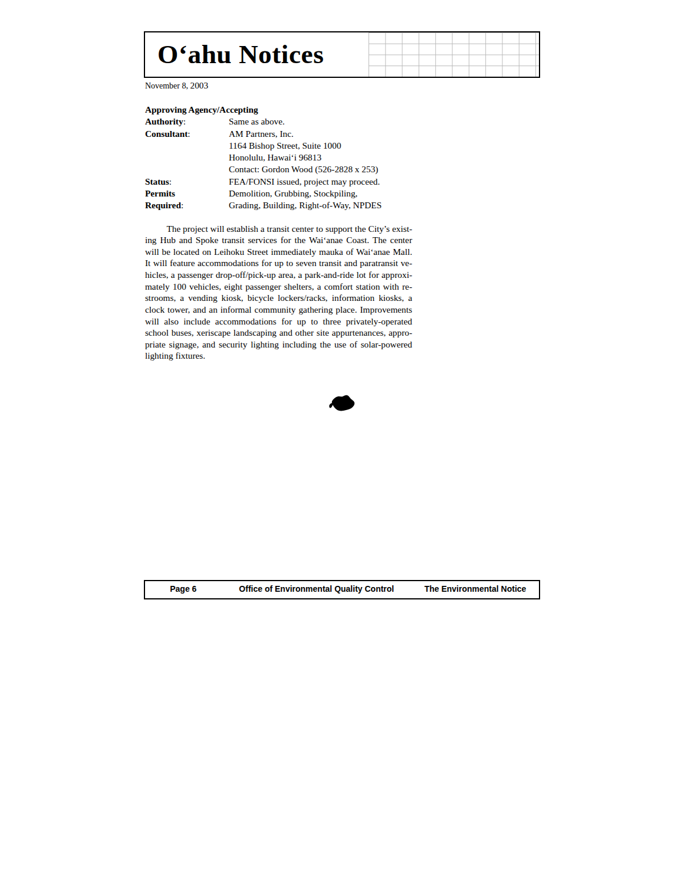Oʻahu Notices
November 8, 2003
| Approving Agency/Accepting |
| Authority : | Same as above. |
| Consultant : | AM Partners, Inc. |
| | 1164 Bishop Street, Suite 1000 |
| | Honolulu, Hawaiʻi 96813 |
| | Contact: Gordon Wood (526-2828 x 253) |
| Status : | FEA/FONSI issued, project may proceed. |
| Permits | Demolition, Grubbing, Stockpiling, |
| Required : | Grading, Building, Right-of-Way, NPDES |
The project will establish a transit center to support the City’s existing Hub and Spoke transit services for the Waiʻanae Coast. The center will be located on Leihoku Street immediately mauka of Waiʻanae Mall. It will feature accommodations for up to seven transit and paratransit vehicles, a passenger drop-off/pick-up area, a park-and-ride lot for approximately 100 vehicles, eight passenger shelters, a comfort station with restrooms, a vending kiosk, bicycle lockers/racks, information kiosks, a clock tower, and an informal community gathering place. Improvements will also include accommodations for up to three privately-operated school buses, xeriscape landscaping and other site appurtenances, appropriate signage, and security lighting including the use of solar-powered lighting fixtures.
Page 6
Office of Environmental Quality Control
The Environmental Notice